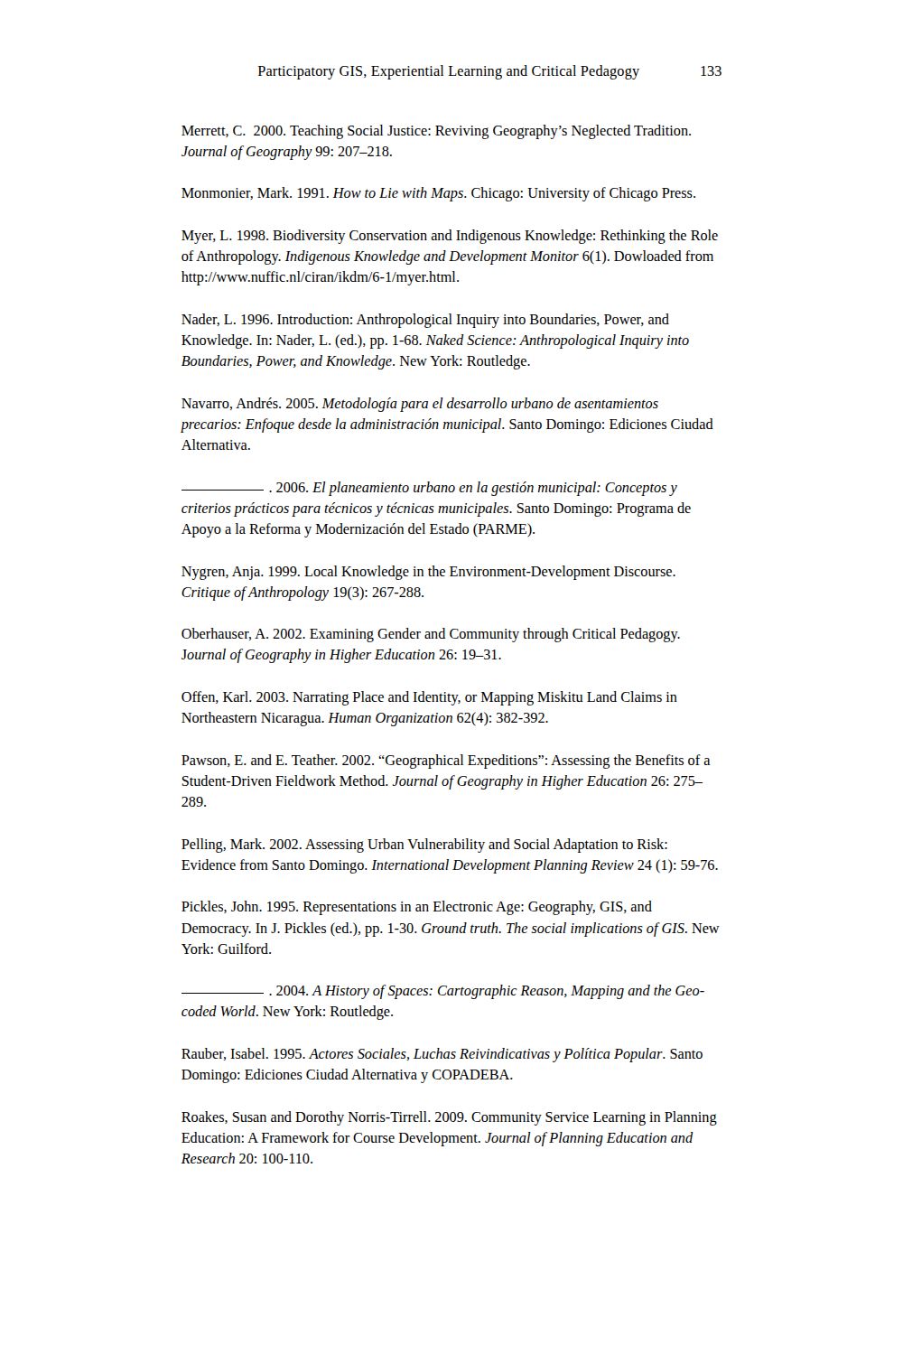Participatory GIS, Experiential Learning and Critical Pedagogy
133
Merrett, C. 2000. Teaching Social Justice: Reviving Geography’s Neglected Tradition. Journal of Geography 99: 207–218.
Monmonier, Mark. 1991. How to Lie with Maps. Chicago: University of Chicago Press.
Myer, L. 1998. Biodiversity Conservation and Indigenous Knowledge: Rethinking the Role of Anthropology. Indigenous Knowledge and Development Monitor 6(1). Dowloaded from http://www.nuffic.nl/ciran/ikdm/6-1/myer.html.
Nader, L. 1996. Introduction: Anthropological Inquiry into Boundaries, Power, and Knowledge. In: Nader, L. (ed.), pp. 1-68. Naked Science: Anthropological Inquiry into Boundaries, Power, and Knowledge. New York: Routledge.
Navarro, Andrés. 2005. Metodología para el desarrollo urbano de asentamientos precarios: Enfoque desde la administración municipal. Santo Domingo: Ediciones Ciudad Alternativa.
. 2006. El planeamiento urbano en la gestión municipal: Conceptos y criterios prácticos para técnicos y técnicas municipales. Santo Domingo: Programa de Apoyo a la Reforma y Modernización del Estado (PARME).
Nygren, Anja. 1999. Local Knowledge in the Environment-Development Discourse. Critique of Anthropology 19(3): 267-288.
Oberhauser, A. 2002. Examining Gender and Community through Critical Pedagogy. Journal of Geography in Higher Education 26: 19–31.
Offen, Karl. 2003. Narrating Place and Identity, or Mapping Miskitu Land Claims in Northeastern Nicaragua. Human Organization 62(4): 382-392.
Pawson, E. and E. Teather. 2002. “Geographical Expeditions”: Assessing the Benefits of a Student-Driven Fieldwork Method. Journal of Geography in Higher Education 26: 275–289.
Pelling, Mark. 2002. Assessing Urban Vulnerability and Social Adaptation to Risk: Evidence from Santo Domingo. International Development Planning Review 24 (1): 59-76.
Pickles, John. 1995. Representations in an Electronic Age: Geography, GIS, and Democracy. In J. Pickles (ed.), pp. 1-30. Ground truth. The social implications of GIS. New York: Guilford.
. 2004. A History of Spaces: Cartographic Reason, Mapping and the Geo-coded World. New York: Routledge.
Rauber, Isabel. 1995. Actores Sociales, Luchas Reivindicativas y Política Popular. Santo Domingo: Ediciones Ciudad Alternativa y COPADEBA.
Roakes, Susan and Dorothy Norris-Tirrell. 2009. Community Service Learning in Planning Education: A Framework for Course Development. Journal of Planning Education and Research 20: 100-110.